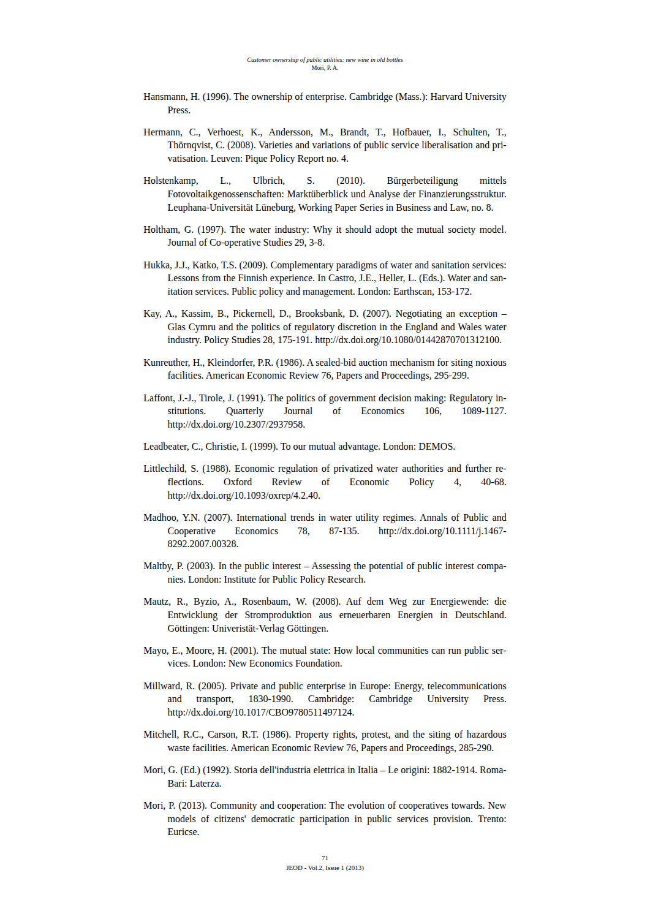Customer ownership of public utilities: new wine in old bottles
Mori, P. A.
Hansmann, H. (1996). The ownership of enterprise. Cambridge (Mass.): Harvard University Press.
Hermann, C., Verhoest, K., Andersson, M., Brandt, T., Hofbauer, I., Schulten, T., Thörnqvist, C. (2008). Varieties and variations of public service liberalisation and privatisation. Leuven: Pique Policy Report no. 4.
Holstenkamp, L., Ulbrich, S. (2010). Bürgerbeteiligung mittels Fotovoltaikgenossenschaften: Marktüberblick und Analyse der Finanzierungsstruktur. Leuphana-Universität Lüneburg, Working Paper Series in Business and Law, no. 8.
Holtham, G. (1997). The water industry: Why it should adopt the mutual society model. Journal of Co-operative Studies 29, 3-8.
Hukka, J.J., Katko, T.S. (2009). Complementary paradigms of water and sanitation services: Lessons from the Finnish experience. In Castro, J.E., Heller, L. (Eds.). Water and sanitation services. Public policy and management. London: Earthscan, 153-172.
Kay, A., Kassim, B., Pickernell, D., Brooksbank, D. (2007). Negotiating an exception – Glas Cymru and the politics of regulatory discretion in the England and Wales water industry. Policy Studies 28, 175-191. http://dx.doi.org/10.1080/01442870701312100.
Kunreuther, H., Kleindorfer, P.R. (1986). A sealed-bid auction mechanism for siting noxious facilities. American Economic Review 76, Papers and Proceedings, 295-299.
Laffont, J.-J., Tirole, J. (1991). The politics of government decision making: Regulatory institutions. Quarterly Journal of Economics 106, 1089-1127. http://dx.doi.org/10.2307/2937958.
Leadbeater, C., Christie, I. (1999). To our mutual advantage. London: DEMOS.
Littlechild, S. (1988). Economic regulation of privatized water authorities and further reflections. Oxford Review of Economic Policy 4, 40-68. http://dx.doi.org/10.1093/oxrep/4.2.40.
Madhoo, Y.N. (2007). International trends in water utility regimes. Annals of Public and Cooperative Economics 78, 87-135. http://dx.doi.org/10.1111/j.1467-8292.2007.00328.
Maltby, P. (2003). In the public interest – Assessing the potential of public interest companies. London: Institute for Public Policy Research.
Mautz, R., Byzio, A., Rosenbaum, W. (2008). Auf dem Weg zur Energiewende: die Entwicklung der Stromproduktion aus erneuerbaren Energien in Deutschland. Göttingen: Univeristät-Verlag Göttingen.
Mayo, E., Moore, H. (2001). The mutual state: How local communities can run public services. London: New Economics Foundation.
Millward, R. (2005). Private and public enterprise in Europe: Energy, telecommunications and transport, 1830-1990. Cambridge: Cambridge University Press. http://dx.doi.org/10.1017/CBO9780511497124.
Mitchell, R.C., Carson, R.T. (1986). Property rights, protest, and the siting of hazardous waste facilities. American Economic Review 76, Papers and Proceedings, 285-290.
Mori, G. (Ed.) (1992). Storia dell'industria elettrica in Italia – Le origini: 1882-1914. Roma-Bari: Laterza.
Mori, P. (2013). Community and cooperation: The evolution of cooperatives towards. New models of citizens' democratic participation in public services provision. Trento: Euricse.
71 JEOD - Vol.2, Issue 1 (2013)